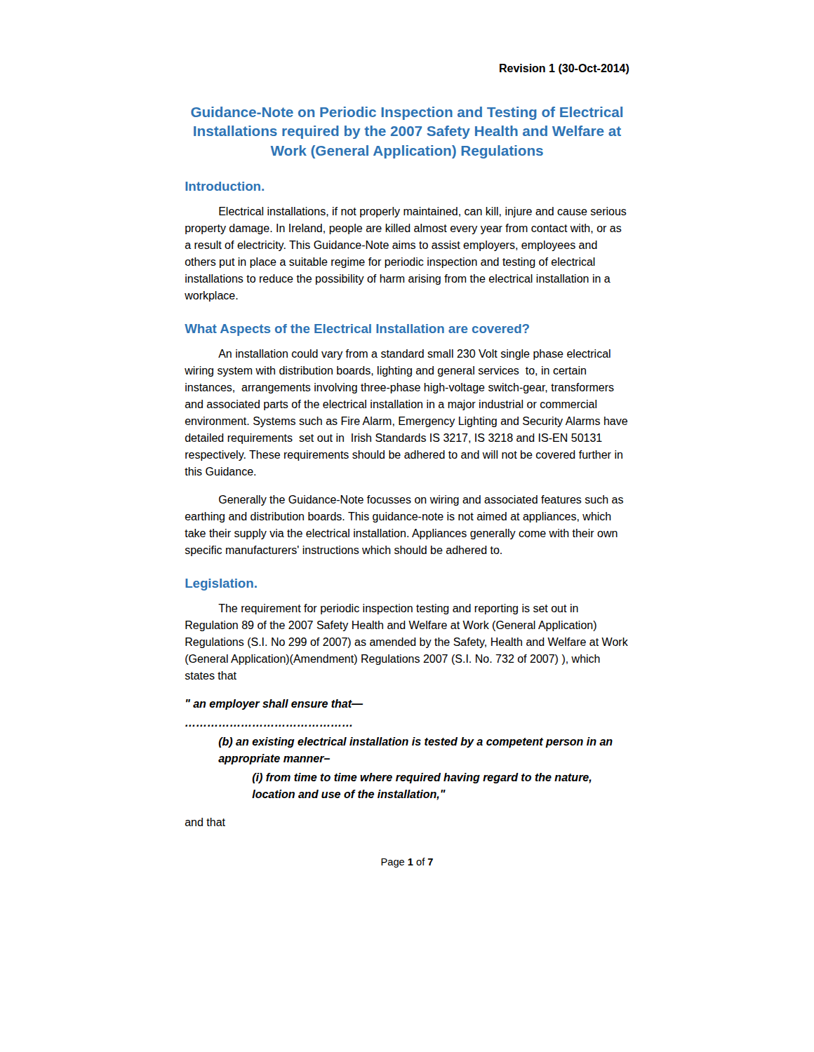Revision 1 (30-Oct-2014)
Guidance-Note on Periodic Inspection and Testing of Electrical Installations required by the 2007 Safety Health and Welfare at Work (General Application) Regulations
Introduction.
Electrical installations, if not properly maintained, can kill, injure and cause serious property damage. In Ireland, people are killed almost every year from contact with, or as a result of electricity. This Guidance-Note aims to assist employers, employees and others put in place a suitable regime for periodic inspection and testing of electrical installations to reduce the possibility of harm arising from the electrical installation in a workplace.
What Aspects of the Electrical Installation are covered?
An installation could vary from a standard small 230 Volt single phase electrical wiring system with distribution boards, lighting and general services to, in certain instances, arrangements involving three-phase high-voltage switch-gear, transformers and associated parts of the electrical installation in a major industrial or commercial environment. Systems such as Fire Alarm, Emergency Lighting and Security Alarms have detailed requirements set out in Irish Standards IS 3217, IS 3218 and IS-EN 50131 respectively. These requirements should be adhered to and will not be covered further in this Guidance.
Generally the Guidance-Note focusses on wiring and associated features such as earthing and distribution boards. This guidance-note is not aimed at appliances, which take their supply via the electrical installation. Appliances generally come with their own specific manufacturers' instructions which should be adhered to.
Legislation.
The requirement for periodic inspection testing and reporting is set out in Regulation 89 of the 2007 Safety Health and Welfare at Work (General Application) Regulations (S.I. No 299 of 2007) as amended by the Safety, Health and Welfare at Work (General Application)(Amendment) Regulations 2007 (S.I. No. 732 of 2007) ), which states that
" an employer shall ensure that—
………………………………………
(b) an existing electrical installation is tested by a competent person in an appropriate manner–
(i) from time to time where required having regard to the nature, location and use of the installation,"
and that
Page 1 of 7